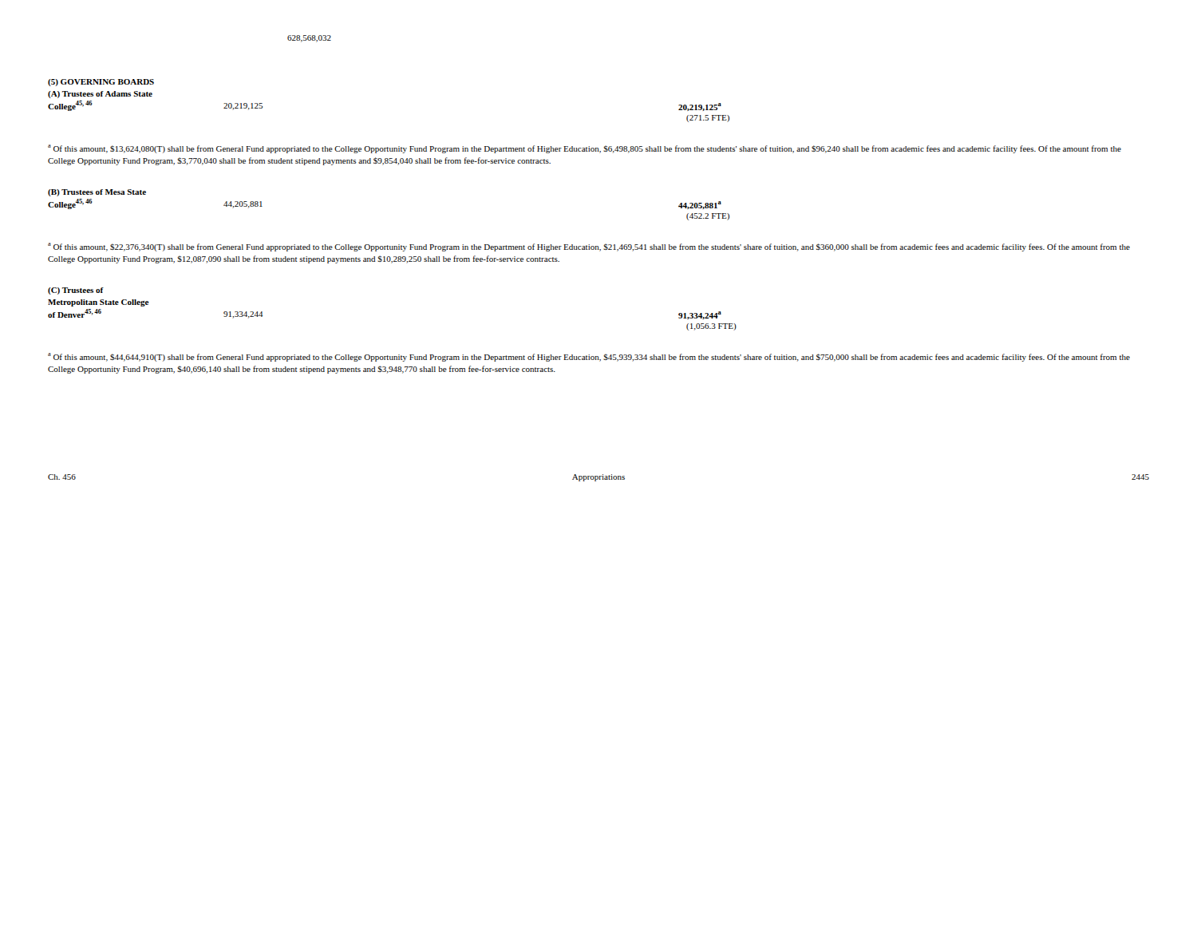628,568,032
(5) GOVERNING BOARDS
(A) Trustees of Adams State
College45, 46 20,219,125 20,219,125a (271.5 FTE)
a Of this amount, $13,624,080(T) shall be from General Fund appropriated to the College Opportunity Fund Program in the Department of Higher Education, $6,498,805 shall be from the students' share of tuition, and $96,240 shall be from academic fees and academic facility fees. Of the amount from the College Opportunity Fund Program, $3,770,040 shall be from student stipend payments and $9,854,040 shall be from fee-for-service contracts.
(B) Trustees of Mesa State
College45, 46 44,205,881 44,205,881a (452.2 FTE)
a Of this amount, $22,376,340(T) shall be from General Fund appropriated to the College Opportunity Fund Program in the Department of Higher Education, $21,469,541 shall be from the students' share of tuition, and $360,000 shall be from academic fees and academic facility fees. Of the amount from the College Opportunity Fund Program, $12,087,090 shall be from student stipend payments and $10,289,250 shall be from fee-for-service contracts.
(C) Trustees of
Metropolitan State College
of Denver45, 46 91,334,244 91,334,244a (1,056.3 FTE)
a Of this amount, $44,644,910(T) shall be from General Fund appropriated to the College Opportunity Fund Program in the Department of Higher Education, $45,939,334 shall be from the students' share of tuition, and $750,000 shall be from academic fees and academic facility fees. Of the amount from the College Opportunity Fund Program, $40,696,140 shall be from student stipend payments and $3,948,770 shall be from fee-for-service contracts.
Ch. 456 Appropriations 2445